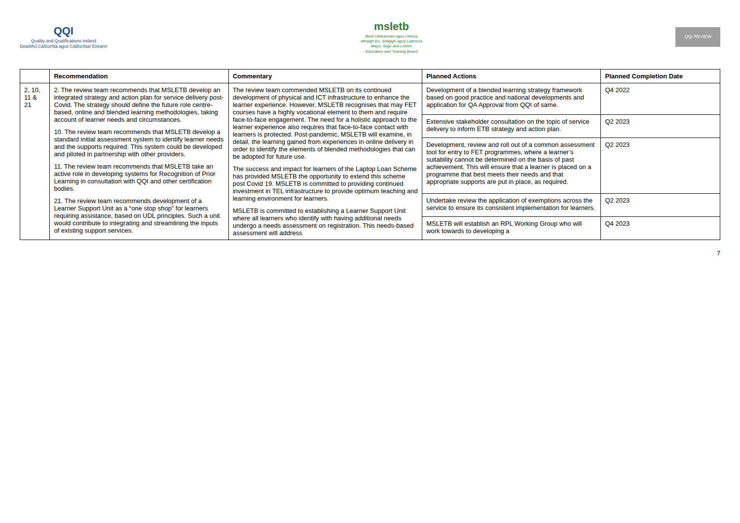QQI Quality and Qualifications Ireland
Dearbhú Cáilíochta agus Cáilíochtaí Éireann
msletb Bord Oideachais agus Oiliúna
Mhaigh Eo, Shligigh agus Liatroma
Mayo, Sligo and Leitrim
Education and Training Board
QQI REVIEW
| | Recommendation | Commentary | Planned Actions | Planned Completion Date |
| --- | --- | --- | --- | --- |
| 2, 10, 11 & 21 | 2. The review team recommends that MSLETB develop an integrated strategy and action plan for service delivery post-Covid. The strategy should define the future role centre-based, online and blended learning methodologies, taking account of learner needs and circumstances. 10. The review team recommends that MSLETB develop a standard initial assessment system to identify learner needs and the supports required. This system could be developed and piloted in partnership with other providers. 11. The review team recommends that MSLETB take an active role in developing systems for Recognition of Prior Learning in consultation with QQI and other certification bodies. 21. The review team recommends development of a Learner Support Unit as a “one stop shop” for learners requiring assistance, based on UDL principles. Such a unit would contribute to integrating and streamlining the inputs of existing support services. | The review team commended MSLETB on its continued development of physical and ICT infrastructure to enhance the learner experience. However, MSLETB recognises that may FET courses have a highly vocational element to them and require face-to-face engagement. The need for a holistic approach to the learner experience also requires that face-to-face contact with learners is protected. Post-pandemic, MSLETB will examine, in detail, the learning gained from experiences in online delivery in order to identify the elements of blended methodologies that can be adopted for future use. The success and impact for learners of the Laptop Loan Scheme has provided MSLETB the opportunity to extend this scheme post Covid 19. MSLETB is committed to providing continued investment in TEL infrastructure to provide optimum teaching and learning environment for learners. MSLETB is committed to establishing a Learner Support Unit where all learners who identify with having additional needs undergo a needs assessment on registration. This needs-based assessment will address | Development of a blended learning strategy framework based on good practice and national developments and application for QA Approval from QQI of same. | Q4 2022 |
| Extensive stakeholder consultation on the topic of service delivery to inform ETB strategy and action plan. | Q2 2023 |
| Development, review and roll out of a common assessment tool for entry to FET programmes, where a learner’s suitability cannot be determined on the basis of past achievement. This will ensure that a learner is placed on a programme that best meets their needs and that appropriate supports are put in place, as required. | Q2 2023 |
| Undertake review the application of exemptions across the service to ensure its consistent implementation for learners. | Q2 2023 |
| MSLETB will establish an RPL Working Group who will work towards to developing a | Q4 2023 |
7